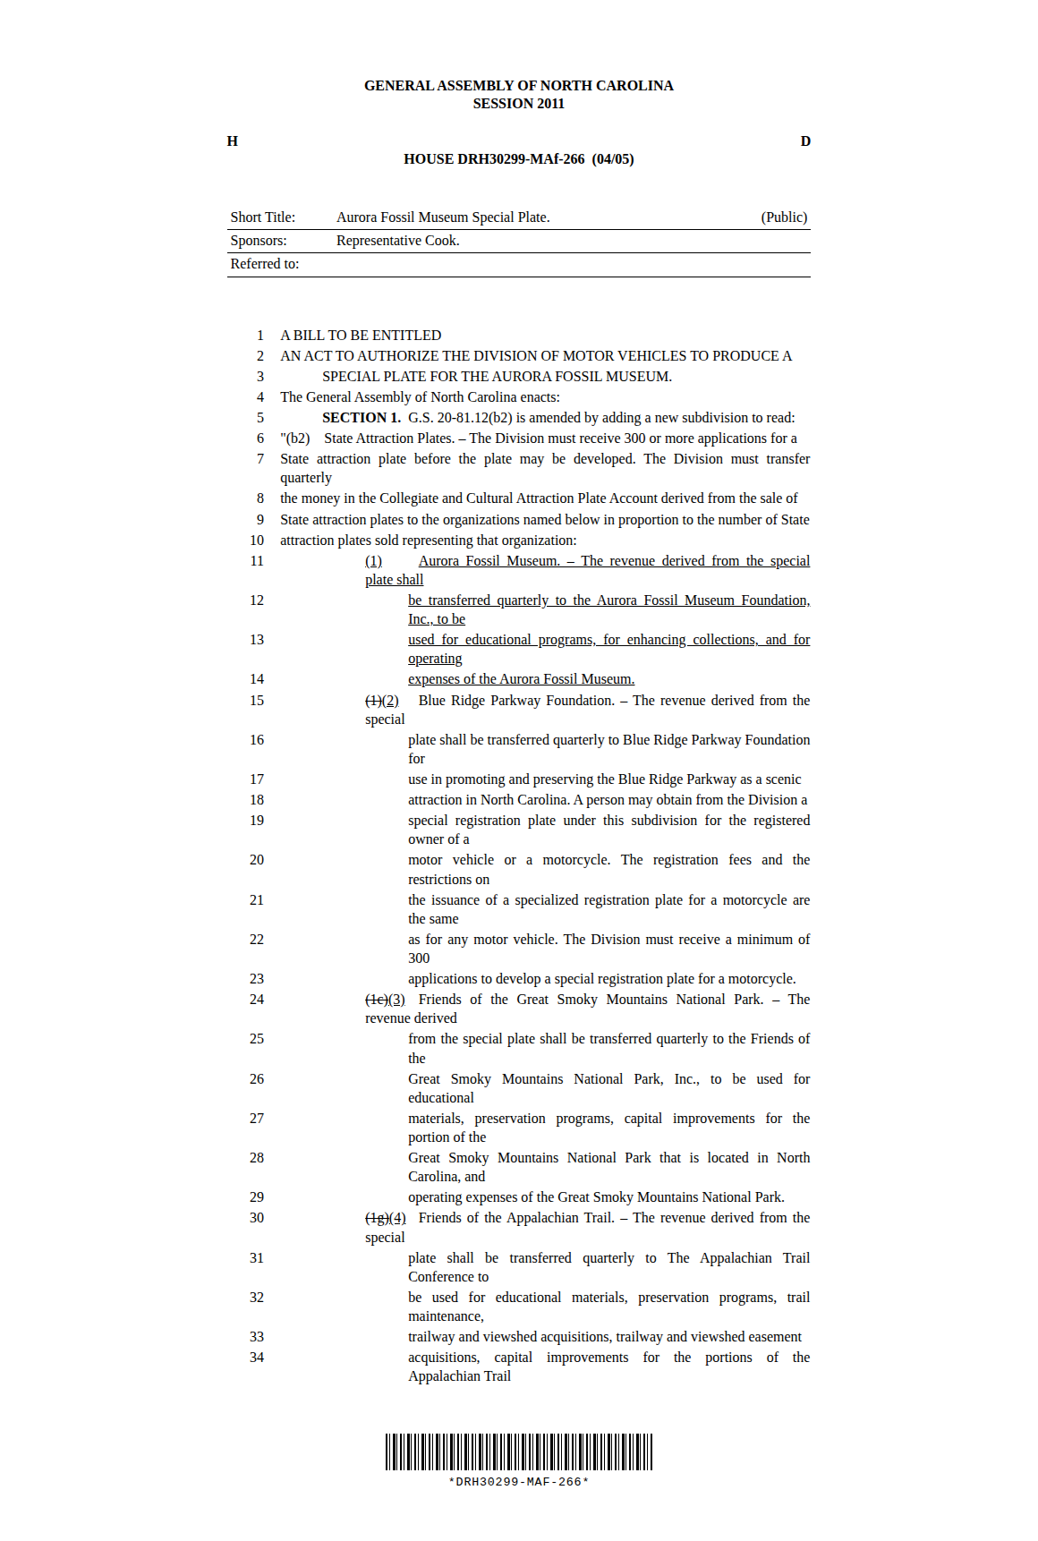GENERAL ASSEMBLY OF NORTH CAROLINA
SESSION 2011
H D
HOUSE DRH30299-MAf-266 (04/05)
| Short Title: | Aurora Fossil Museum Special Plate. | (Public) |
| Sponsors: | Representative Cook. |
| Referred to: | |
| 1 | A BILL TO BE ENTITLED |
| 2 | AN ACT TO AUTHORIZE THE DIVISION OF MOTOR VEHICLES TO PRODUCE A |
| 3 | SPECIAL PLATE FOR THE AURORA FOSSIL MUSEUM. |
| 4 | The General Assembly of North Carolina enacts: |
| 5 | SECTION 1. G.S. 20-81.12(b2) is amended by adding a new subdivision to read: |
| 6 | "(b2) State Attraction Plates. – The Division must receive 300 or more applications for a |
| 7 | State attraction plate before the plate may be developed. The Division must transfer quarterly |
| 8 | the money in the Collegiate and Cultural Attraction Plate Account derived from the sale of |
| 9 | State attraction plates to the organizations named below in proportion to the number of State |
| 10 | attraction plates sold representing that organization: |
| 11 | (1) Aurora Fossil Museum. – The revenue derived from the special plate shall |
| 12 | be transferred quarterly to the Aurora Fossil Museum Foundation, Inc., to be |
| 13 | used for educational programs, for enhancing collections, and for operating |
| 14 | expenses of the Aurora Fossil Museum. |
| 15 | (1) (2) Blue Ridge Parkway Foundation. – The revenue derived from the special |
| 16 | plate shall be transferred quarterly to Blue Ridge Parkway Foundation for |
| 17 | use in promoting and preserving the Blue Ridge Parkway as a scenic |
| 18 | attraction in North Carolina. A person may obtain from the Division a |
| 19 | special registration plate under this subdivision for the registered owner of a |
| 20 | motor vehicle or a motorcycle. The registration fees and the restrictions on |
| 21 | the issuance of a specialized registration plate for a motorcycle are the same |
| 22 | as for any motor vehicle. The Division must receive a minimum of 300 |
| 23 | applications to develop a special registration plate for a motorcycle. |
| 24 | (1c) (3) Friends of the Great Smoky Mountains National Park. – The revenue derived |
| 25 | from the special plate shall be transferred quarterly to the Friends of the |
| 26 | Great Smoky Mountains National Park, Inc., to be used for educational |
| 27 | materials, preservation programs, capital improvements for the portion of the |
| 28 | Great Smoky Mountains National Park that is located in North Carolina, and |
| 29 | operating expenses of the Great Smoky Mountains National Park. |
| 30 | (1g) (4) Friends of the Appalachian Trail. – The revenue derived from the special |
| 31 | plate shall be transferred quarterly to The Appalachian Trail Conference to |
| 32 | be used for educational materials, preservation programs, trail maintenance, |
| 33 | trailway and viewshed acquisitions, trailway and viewshed easement |
| 34 | acquisitions, capital improvements for the portions of the Appalachian Trail |
*DRH30299-MAF-266*